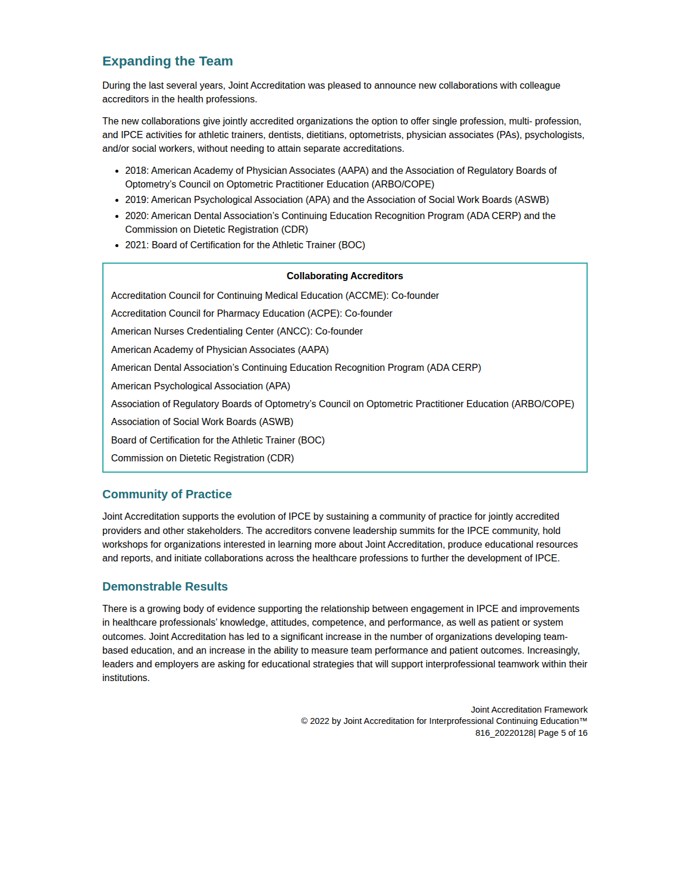Expanding the Team
During the last several years, Joint Accreditation was pleased to announce new collaborations with colleague accreditors in the health professions.
The new collaborations give jointly accredited organizations the option to offer single profession, multi- profession, and IPCE activities for athletic trainers, dentists, dietitians, optometrists, physician associates (PAs), psychologists, and/or social workers, without needing to attain separate accreditations.
2018: American Academy of Physician Associates (AAPA) and the Association of Regulatory Boards of Optometry’s Council on Optometric Practitioner Education (ARBO/COPE)
2019: American Psychological Association (APA) and the Association of Social Work Boards (ASWB)
2020: American Dental Association’s Continuing Education Recognition Program (ADA CERP) and the Commission on Dietetic Registration (CDR)
2021: Board of Certification for the Athletic Trainer (BOC)
Collaborating Accreditors
Accreditation Council for Continuing Medical Education (ACCME): Co-founder
Accreditation Council for Pharmacy Education (ACPE): Co-founder
American Nurses Credentialing Center (ANCC): Co-founder
American Academy of Physician Associates (AAPA)
American Dental Association’s Continuing Education Recognition Program (ADA CERP)
American Psychological Association (APA)
Association of Regulatory Boards of Optometry’s Council on Optometric Practitioner Education (ARBO/COPE)
Association of Social Work Boards (ASWB)
Board of Certification for the Athletic Trainer (BOC)
Commission on Dietetic Registration (CDR)
Community of Practice
Joint Accreditation supports the evolution of IPCE by sustaining a community of practice for jointly accredited providers and other stakeholders. The accreditors convene leadership summits for the IPCE community, hold workshops for organizations interested in learning more about Joint Accreditation, produce educational resources and reports, and initiate collaborations across the healthcare professions to further the development of IPCE.
Demonstrable Results
There is a growing body of evidence supporting the relationship between engagement in IPCE and improvements in healthcare professionals’ knowledge, attitudes, competence, and performance, as well as patient or system outcomes. Joint Accreditation has led to a significant increase in the number of organizations developing team-based education, and an increase in the ability to measure team performance and patient outcomes. Increasingly, leaders and employers are asking for educational strategies that will support interprofessional teamwork within their institutions.
Joint Accreditation Framework
© 2022 by Joint Accreditation for Interprofessional Continuing Education™
816_20220128| Page 5 of 16